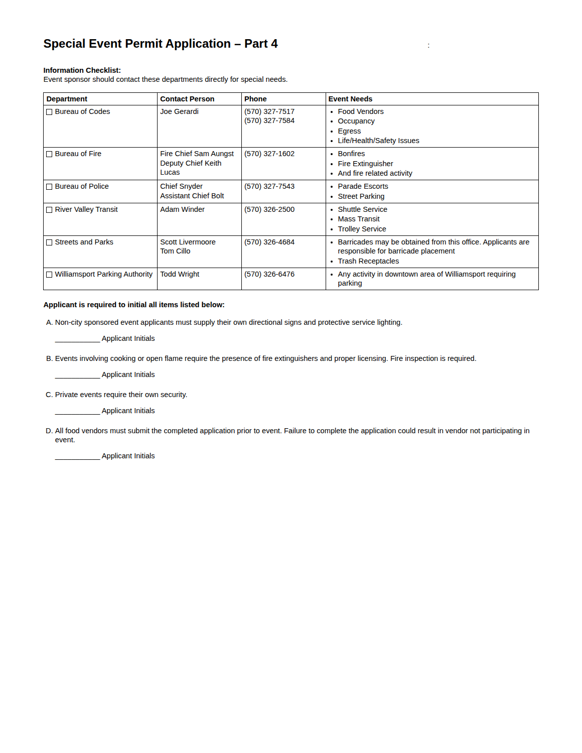Special Event Permit Application – Part 4
:
Information Checklist:
Event sponsor should contact these departments directly for special needs.
| Department | Contact Person | Phone | Event Needs |
| --- | --- | --- | --- |
| Bureau of Codes | Joe Gerardi | (570) 327-7517 (570) 327-7584 | Food Vendors Occupancy Egress Life/Health/Safety Issues |
| Bureau of Fire | Fire Chief Sam Aungst Deputy Chief Keith Lucas | (570) 327-1602 | Bonfires Fire Extinguisher And fire related activity |
| Bureau of Police | Chief Snyder Assistant Chief Bolt | (570) 327-7543 | Parade Escorts Street Parking |
| River Valley Transit | Adam Winder | (570) 326-2500 | Shuttle Service Mass Transit Trolley Service |
| Streets and Parks | Scott Livermoore Tom Cillo | (570) 326-4684 | Barricades may be obtained from this office. Applicants are responsible for barricade placement Trash Receptacles |
| Williamsport Parking Authority | Todd Wright | (570) 326-6476 | Any activity in downtown area of Williamsport requiring parking |
Applicant is required to initial all items listed below:
Non-city sponsored event applicants must supply their own directional signs and protective service lighting.
___________ Applicant Initials
Events involving cooking or open flame require the presence of fire extinguishers and proper licensing. Fire inspection is required.
___________ Applicant Initials
Private events require their own security.
___________ Applicant Initials
All food vendors must submit the completed application prior to event. Failure to complete the application could result in vendor not participating in event.
___________ Applicant Initials